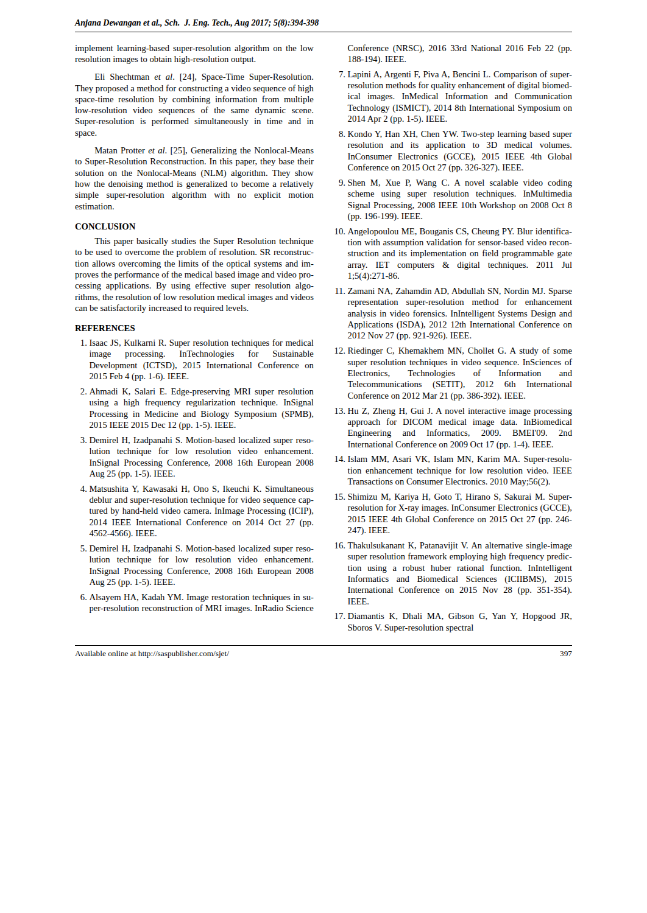Anjana Dewangan et al., Sch. J. Eng. Tech., Aug 2017; 5(8):394-398
implement learning-based super-resolution algorithm on the low resolution images to obtain high-resolution output.
Eli Shechtman et al. [24], Space-Time Super-Resolution. They proposed a method for constructing a video sequence of high space-time resolution by combining information from multiple low-resolution video sequences of the same dynamic scene. Super-resolution is performed simultaneously in time and in space.
Matan Protter et al. [25], Generalizing the Nonlocal-Means to Super-Resolution Reconstruction. In this paper, they base their solution on the Nonlocal-Means (NLM) algorithm. They show how the denoising method is generalized to become a relatively simple super-resolution algorithm with no explicit motion estimation.
Conclusion
This paper basically studies the Super Resolution technique to be used to overcome the problem of resolution. SR reconstruction allows overcoming the limits of the optical systems and improves the performance of the medical based image and video processing applications. By using effective super resolution algorithms, the resolution of low resolution medical images and videos can be satisfactorily increased to required levels.
References
Isaac JS, Kulkarni R. Super resolution techniques for medical image processing. InTechnologies for Sustainable Development (ICTSD), 2015 International Conference on 2015 Feb 4 (pp. 1-6). IEEE.
Ahmadi K, Salari E. Edge-preserving MRI super resolution using a high frequency regularization technique. InSignal Processing in Medicine and Biology Symposium (SPMB), 2015 IEEE 2015 Dec 12 (pp. 1-5). IEEE.
Demirel H, Izadpanahi S. Motion-based localized super resolution technique for low resolution video enhancement. InSignal Processing Conference, 2008 16th European 2008 Aug 25 (pp. 1-5). IEEE.
Matsushita Y, Kawasaki H, Ono S, Ikeuchi K. Simultaneous deblur and super-resolution technique for video sequence captured by hand-held video camera. InImage Processing (ICIP), 2014 IEEE International Conference on 2014 Oct 27 (pp. 4562-4566). IEEE.
Demirel H, Izadpanahi S. Motion-based localized super resolution technique for low resolution video enhancement. InSignal Processing Conference, 2008 16th European 2008 Aug 25 (pp. 1-5). IEEE.
Alsayem HA, Kadah YM. Image restoration techniques in super-resolution reconstruction of MRI images. InRadio Science Conference (NRSC), 2016 33rd National 2016 Feb 22 (pp. 188-194). IEEE.
Lapini A, Argenti F, Piva A, Bencini L. Comparison of super-resolution methods for quality enhancement of digital biomedical images. InMedical Information and Communication Technology (ISMICT), 2014 8th International Symposium on 2014 Apr 2 (pp. 1-5). IEEE.
Kondo Y, Han XH, Chen YW. Two-step learning based super resolution and its application to 3D medical volumes. InConsumer Electronics (GCCE), 2015 IEEE 4th Global Conference on 2015 Oct 27 (pp. 326-327). IEEE.
Shen M, Xue P, Wang C. A novel scalable video coding scheme using super resolution techniques. InMultimedia Signal Processing, 2008 IEEE 10th Workshop on 2008 Oct 8 (pp. 196-199). IEEE.
Angelopoulou ME, Bouganis CS, Cheung PY. Blur identification with assumption validation for sensor-based video reconstruction and its implementation on field programmable gate array. IET computers & digital techniques. 2011 Jul 1;5(4):271-86.
Zamani NA, Zahamdin AD, Abdullah SN, Nordin MJ. Sparse representation super-resolution method for enhancement analysis in video forensics. InIntelligent Systems Design and Applications (ISDA), 2012 12th International Conference on 2012 Nov 27 (pp. 921-926). IEEE.
Riedinger C, Khemakhem MN, Chollet G. A study of some super resolution techniques in video sequence. InSciences of Electronics, Technologies of Information and Telecommunications (SETIT), 2012 6th International Conference on 2012 Mar 21 (pp. 386-392). IEEE.
Hu Z, Zheng H, Gui J. A novel interactive image processing approach for DICOM medical image data. InBiomedical Engineering and Informatics, 2009. BMEI'09. 2nd International Conference on 2009 Oct 17 (pp. 1-4). IEEE.
Islam MM, Asari VK, Islam MN, Karim MA. Super-resolution enhancement technique for low resolution video. IEEE Transactions on Consumer Electronics. 2010 May;56(2).
Shimizu M, Kariya H, Goto T, Hirano S, Sakurai M. Super-resolution for X-ray images. InConsumer Electronics (GCCE), 2015 IEEE 4th Global Conference on 2015 Oct 27 (pp. 246-247). IEEE.
Thakulsukanant K, Patanavijit V. An alternative single-image super resolution framework employing high frequency prediction using a robust huber rational function. InIntelligent Informatics and Biomedical Sciences (ICIIBMS), 2015 International Conference on 2015 Nov 28 (pp. 351-354). IEEE.
Diamantis K, Dhali MA, Gibson G, Yan Y, Hopgood JR, Sboros V. Super-resolution spectral
Available online at http://saspublisher.com/sjet/ 397